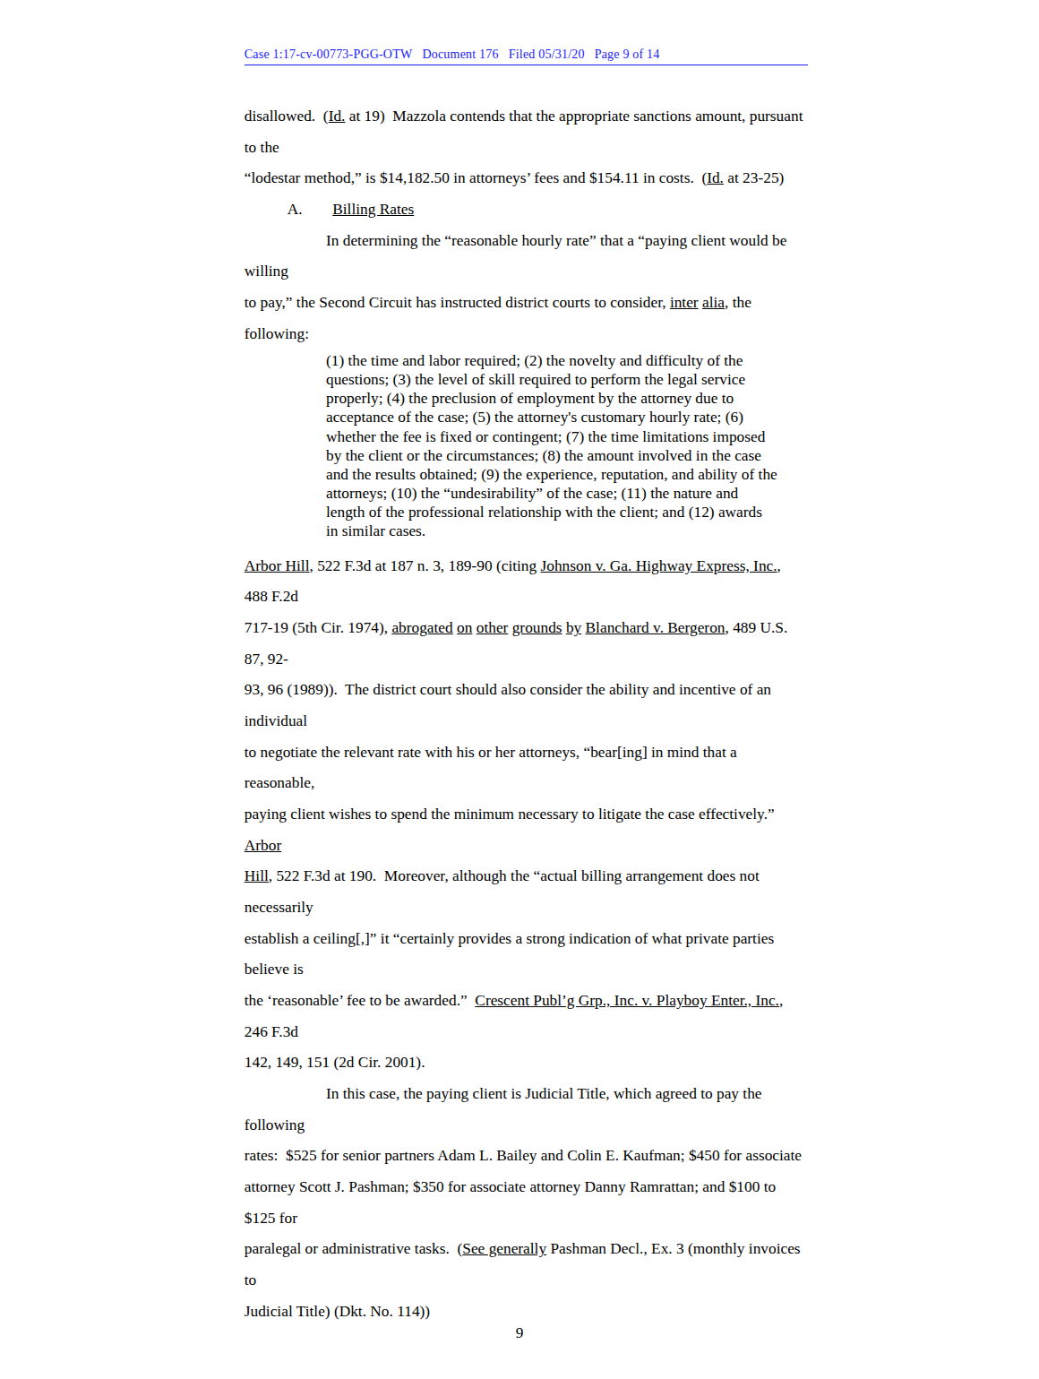Case 1:17-cv-00773-PGG-OTW Document 176 Filed 05/31/20 Page 9 of 14
disallowed. (Id. at 19) Mazzola contends that the appropriate sanctions amount, pursuant to the
“lodestar method,” is $14,182.50 in attorneys’ fees and $154.11 in costs. (Id. at 23-25)
A. Billing Rates
In determining the “reasonable hourly rate” that a “paying client would be willing
to pay,” the Second Circuit has instructed district courts to consider, inter alia, the following:
(1) the time and labor required; (2) the novelty and difficulty of the questions; (3) the level of skill required to perform the legal service properly; (4) the preclusion of employment by the attorney due to acceptance of the case; (5) the attorney's customary hourly rate; (6) whether the fee is fixed or contingent; (7) the time limitations imposed by the client or the circumstances; (8) the amount involved in the case and the results obtained; (9) the experience, reputation, and ability of the attorneys; (10) the “undesirability” of the case; (11) the nature and length of the professional relationship with the client; and (12) awards in similar cases.
Arbor Hill, 522 F.3d at 187 n. 3, 189-90 (citing Johnson v. Ga. Highway Express, Inc., 488 F.2d
717-19 (5th Cir. 1974), abrogated on other grounds by Blanchard v. Bergeron, 489 U.S. 87, 92-
93, 96 (1989)). The district court should also consider the ability and incentive of an individual
to negotiate the relevant rate with his or her attorneys, “bear[ing] in mind that a reasonable,
paying client wishes to spend the minimum necessary to litigate the case effectively.” Arbor
Hill, 522 F.3d at 190. Moreover, although the “actual billing arrangement does not necessarily
establish a ceiling[,]” it “certainly provides a strong indication of what private parties believe is
the ‘reasonable’ fee to be awarded.” Crescent Publ’g Grp., Inc. v. Playboy Enter., Inc., 246 F.3d
142, 149, 151 (2d Cir. 2001).
In this case, the paying client is Judicial Title, which agreed to pay the following
rates: $525 for senior partners Adam L. Bailey and Colin E. Kaufman; $450 for associate
attorney Scott J. Pashman; $350 for associate attorney Danny Ramrattan; and $100 to $125 for
paralegal or administrative tasks. (See generally Pashman Decl., Ex. 3 (monthly invoices to
Judicial Title) (Dkt. No. 114))
9